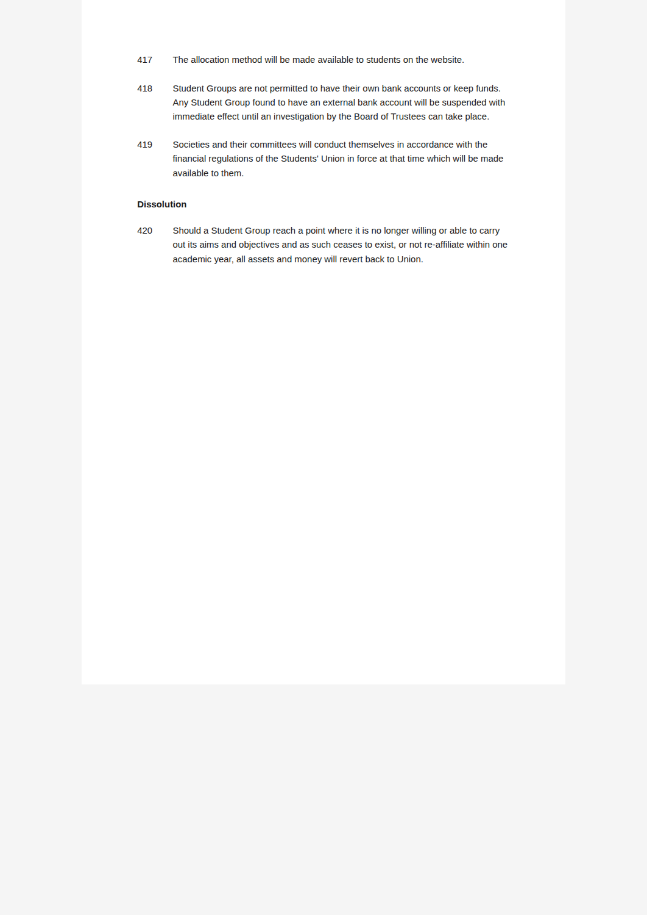417 The allocation method will be made available to students on the website.
418 Student Groups are not permitted to have their own bank accounts or keep funds. Any Student Group found to have an external bank account will be suspended with immediate effect until an investigation by the Board of Trustees can take place.
419 Societies and their committees will conduct themselves in accordance with the financial regulations of the Students' Union in force at that time which will be made available to them.
Dissolution
420 Should a Student Group reach a point where it is no longer willing or able to carry out its aims and objectives and as such ceases to exist, or not re-affiliate within one academic year, all assets and money will revert back to Union.